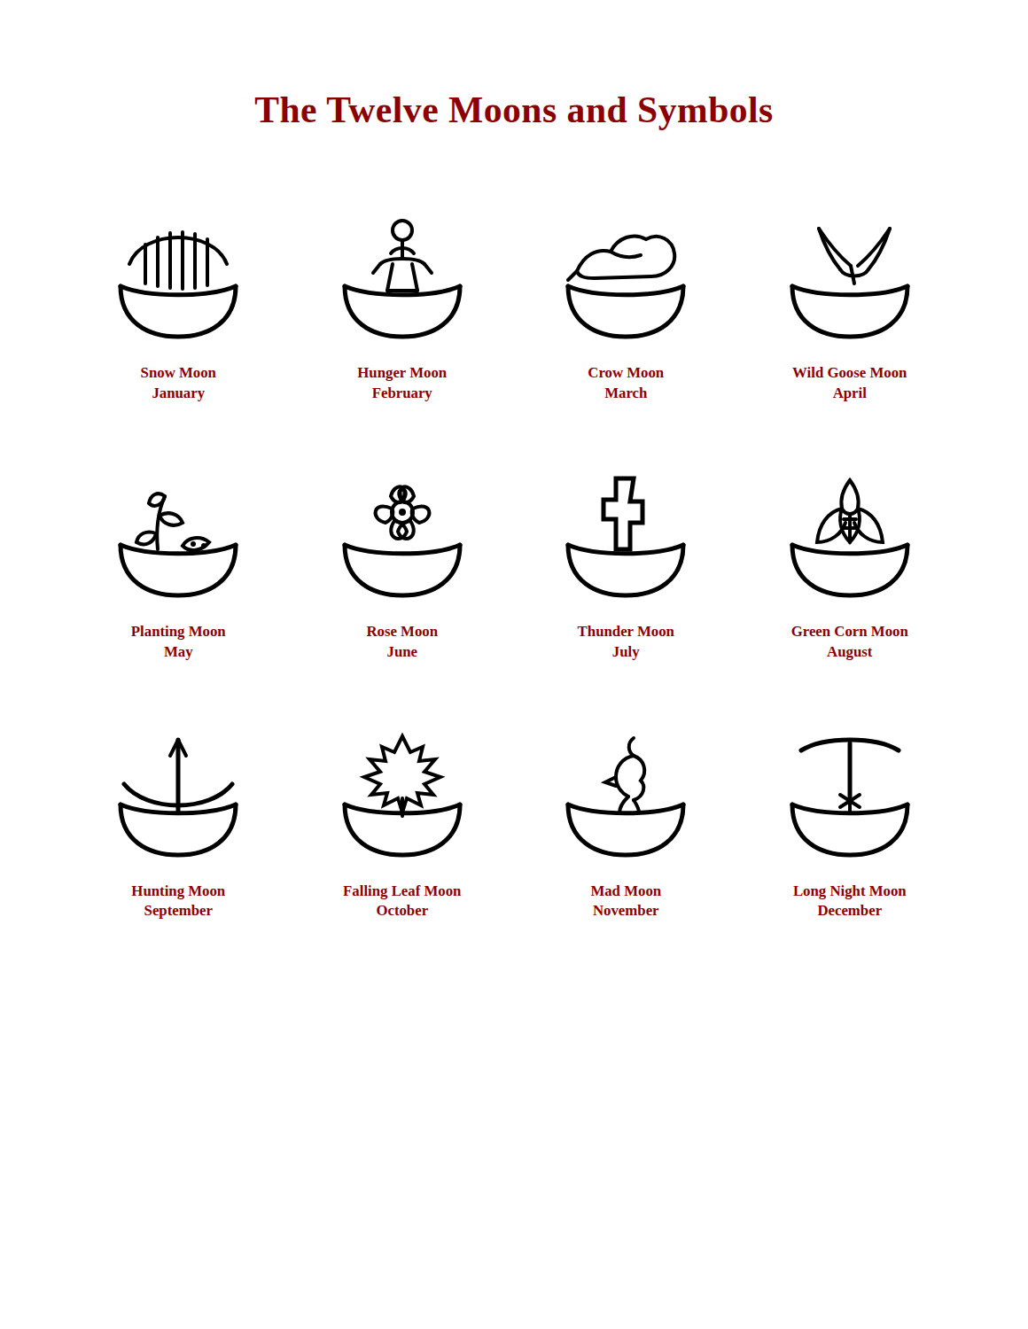The Twelve Moons and Symbols
Snow MoonJanuary
Hunger MoonFebruary
Crow MoonMarch
Wild Goose MoonApril
Planting MoonMay
Rose MoonJune
Thunder MoonJuly
Green Corn MoonAugust
Hunting MoonSeptember
Falling Leaf MoonOctober
Mad MoonNovember
Long Night MoonDecember